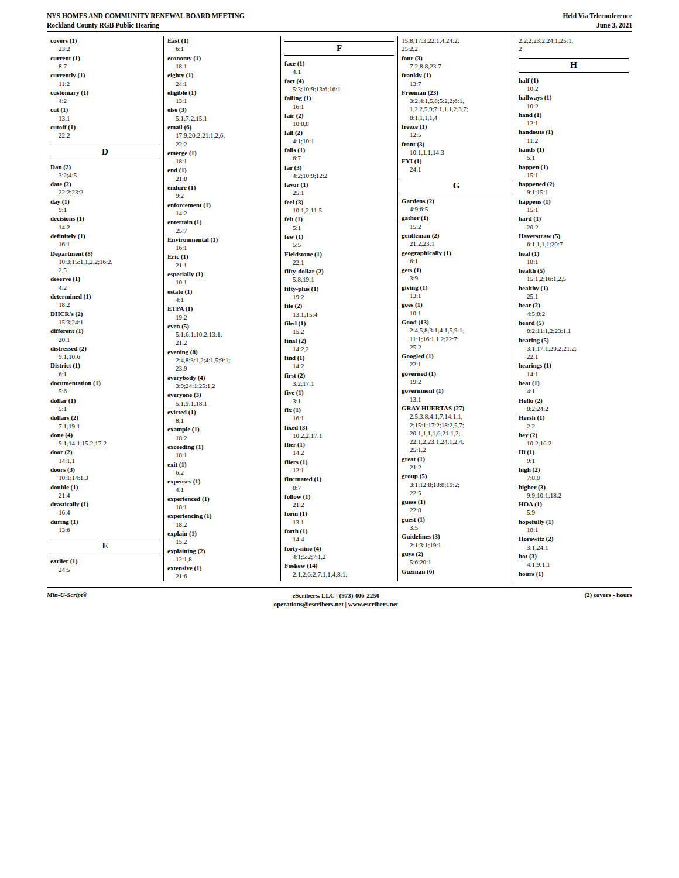NYS HOMES AND COMMUNITY RENEWAL BOARD MEETING
Rockland County RGB Public Hearing
Held Via Teleconference
June 3, 2021
covers (1) 23:2
current (1) 8:7
currently (1) 11:2
customary (1) 4:2
cut (1) 13:1
cutoff (1) 22:2
D
Dan (2) 3:2;4:5
date (2) 22:2;23:2
day (1) 9:1
decisions (1) 14:2
definitely (1) 16:1
Department (8) 10:3;15:1,1,2,2;16:2,
2,5
deserve (1) 4:2
determined (1) 18:2
DHCR's (2) 15:3;24:1
different (1) 20:1
distressed (2) 9:1;10:6
District (1) 6:1
documentation (1) 5:6
dollar (1) 5:1
dollars (2) 7:1;19:1
done (4) 9:1;14:1;15:2;17:2
door (2) 14:1,1
doors (3) 10:1;14:1,3
double (1) 21:4
drastically (1) 16:4
during (1) 13:6
E
earlier (1) 24:5
East (1) 6:1
economy (1) 18:1
eighty (1) 24:1
eligible (1) 13:1
else (3) 5:1;7:2;15:1
email (6) 17:9;20:2;21:1,2,6;
22:2
emerge (1) 18:1
end (1) 21:8
endure (1) 9:2
enforcement (1) 14:2
entertain (1) 25:7
Environmental (1) 16:1
Eric (1) 21:1
especially (1) 10:1
estate (1) 4:1
ETPA (1) 19:2
even (5) 5:1;6:1;10:2;13:1;
21:2
evening (8) 2:4,8;3:1,2;4:1,5;9:1;
23:9
everybody (4) 3:9;24:1;25:1,2
everyone (3) 5:1;9:1;18:1
evicted (1) 8:1
example (1) 18:2
exceeding (1) 18:1
exit (1) 6:2
expenses (1) 4:1
experienced (1) 18:1
experiencing (1) 18:2
explain (1) 15:2
explaining (2) 12:1,8
extensive (1) 21:6
F
face (1) 4:1
fact (4) 5:3;10:9;13:6;16:1
failing (1) 16:1
fair (2) 10:8,8
fall (2) 4:1;10:1
falls (1) 6:7
far (3) 4:2;10:9;12:2
favor (1) 25:1
feel (3) 10:1,2;11:5
felt (1) 5:1
few (1) 5:5
Fieldstone (1) 22:1
fifty-dollar (2) 5:8;19:1
fifty-plus (1) 19:2
file (2) 13:1;15:4
filed (1) 15:2
final (2) 14:2,2
find (1) 14:2
first (2) 3:2;17:1
five (1) 3:1
fix (1) 16:1
fixed (3) 10:2,2;17:1
flier (1) 14:2
fliers (1) 12:1
fluctuated (1) 8:7
follow (1) 21:2
form (1) 13:1
forth (1) 14:4
forty-nine (4) 4:1;5:2;7:1,2
Foskew (14) 2:1,2;6:2;7:1,1,4;8:1;
15:8;17:3;22:1,4;24:2;
25:2,2
four (3) 7:2;8:8;23:7
frankly (1) 13:7
Freeman (23) 3:2;4:1,5,8;5:2,2;6:1,
1,2,2,5,9;7:1,1,1,2,3,7;
8:1,1,1,1,4
freeze (1) 12:5
front (3) 10:1,1,1;14:3
FYI (1) 24:1
G
Gardens (2) 4:9;6:5
gather (1) 15:2
gentleman (2) 21:2;23:1
geographically (1) 6:1
gets (1) 3:9
giving (1) 13:1
goes (1) 10:1
Good (13) 2:4,5,8;3:1;4:1,5;9:1;
11:1;16:1,1,2;22:7;
25:2
Googled (1) 22:1
governed (1) 19:2
government (1) 13:1
GRAY-HUERTAS (27) 2:5;3:8;4:1,7;14:1,1,
2;15:1;17:2;18:2,5,7;
20:1,1,1,1,6;21:1,2;
22:1,2;23:1;24:1,2,4;
25:1,2
great (1) 21:2
group (5) 3:1;12:8;18:8;19:2;
22:5
guess (1) 22:8
guest (1) 3:5
Guidelines (3) 2:1;3:1;19:1
guys (2) 5:6;20:1
Guzman (6)
2:2,2;23:2;24:1;25:1,
2
H
half (1) 10:2
hallways (1) 10:2
hand (1) 12:1
handouts (1) 11:2
hands (1) 5:1
happen (1) 15:1
happened (2) 9:1;15:1
happens (1) 15:1
hard (1) 20:2
Haverstraw (5) 6:1,1,1,1;20:7
heal (1) 18:1
health (5) 15:1,2;16:1,2,5
healthy (1) 25:1
hear (2) 4:5;8:2
heard (5) 8:2;11:1,2;23:1,1
hearing (5) 3:1;17:1;20:2;21:2;
22:1
hearings (1) 14:1
heat (1) 4:1
Hello (2) 8:2;24:2
Hersh (1) 2:2
hey (2) 10:2;16:2
Hi (1) 9:1
high (2) 7:8,8
higher (3) 9:9;10:1;18:2
HOA (1) 5:9
hopefully (1) 18:1
Horowitz (2) 3:1;24:1
hot (3) 4:1;9:1,1
hours (1)
Min-U-Script®
eScribers, LLC | (973) 406-2250
operations@escribers.net | www.escribers.net
(2) covers - hours